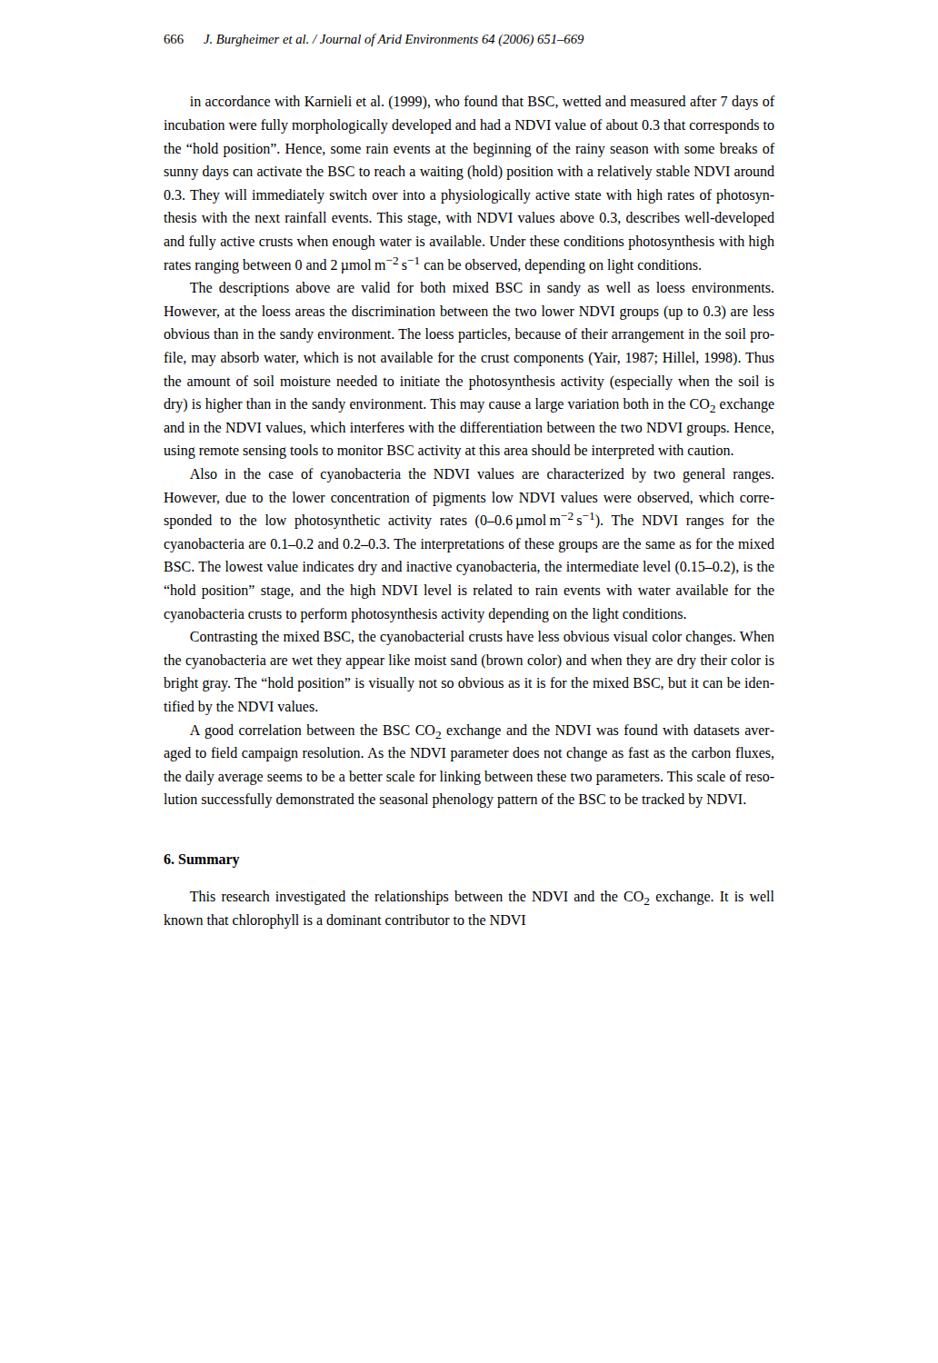666 J. Burgheimer et al. / Journal of Arid Environments 64 (2006) 651–669
in accordance with Karnieli et al. (1999), who found that BSC, wetted and measured after 7 days of incubation were fully morphologically developed and had a NDVI value of about 0.3 that corresponds to the “hold position”. Hence, some rain events at the beginning of the rainy season with some breaks of sunny days can activate the BSC to reach a waiting (hold) position with a relatively stable NDVI around 0.3. They will immediately switch over into a physiologically active state with high rates of photosynthesis with the next rainfall events. This stage, with NDVI values above 0.3, describes well-developed and fully active crusts when enough water is available. Under these conditions photosynthesis with high rates ranging between 0 and 2 µmol m−2 s−1 can be observed, depending on light conditions.
The descriptions above are valid for both mixed BSC in sandy as well as loess environments. However, at the loess areas the discrimination between the two lower NDVI groups (up to 0.3) are less obvious than in the sandy environment. The loess particles, because of their arrangement in the soil profile, may absorb water, which is not available for the crust components (Yair, 1987; Hillel, 1998). Thus the amount of soil moisture needed to initiate the photosynthesis activity (especially when the soil is dry) is higher than in the sandy environment. This may cause a large variation both in the CO2 exchange and in the NDVI values, which interferes with the differentiation between the two NDVI groups. Hence, using remote sensing tools to monitor BSC activity at this area should be interpreted with caution.
Also in the case of cyanobacteria the NDVI values are characterized by two general ranges. However, due to the lower concentration of pigments low NDVI values were observed, which corresponded to the low photosynthetic activity rates (0–0.6 µmol m−2 s−1). The NDVI ranges for the cyanobacteria are 0.1–0.2 and 0.2–0.3. The interpretations of these groups are the same as for the mixed BSC. The lowest value indicates dry and inactive cyanobacteria, the intermediate level (0.15–0.2), is the “hold position” stage, and the high NDVI level is related to rain events with water available for the cyanobacteria crusts to perform photosynthesis activity depending on the light conditions.
Contrasting the mixed BSC, the cyanobacterial crusts have less obvious visual color changes. When the cyanobacteria are wet they appear like moist sand (brown color) and when they are dry their color is bright gray. The “hold position” is visually not so obvious as it is for the mixed BSC, but it can be identified by the NDVI values.
A good correlation between the BSC CO2 exchange and the NDVI was found with datasets averaged to field campaign resolution. As the NDVI parameter does not change as fast as the carbon fluxes, the daily average seems to be a better scale for linking between these two parameters. This scale of resolution successfully demonstrated the seasonal phenology pattern of the BSC to be tracked by NDVI.
6. Summary
This research investigated the relationships between the NDVI and the CO2 exchange. It is well known that chlorophyll is a dominant contributor to the NDVI